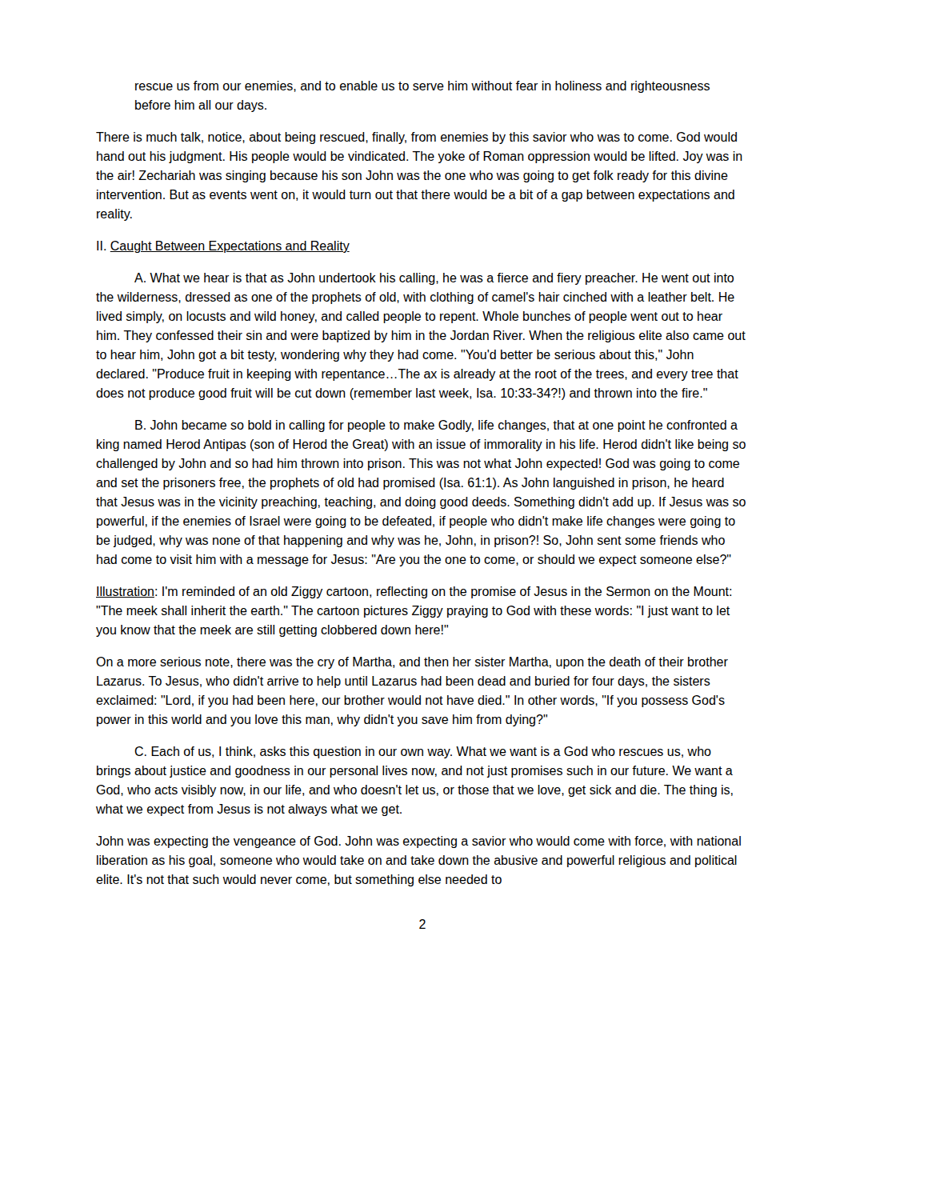rescue us from our enemies, and to enable us to serve him without fear in holiness and righteousness before him all our days.
There is much talk, notice, about being rescued, finally, from enemies by this savior who was to come. God would hand out his judgment. His people would be vindicated. The yoke of Roman oppression would be lifted. Joy was in the air! Zechariah was singing because his son John was the one who was going to get folk ready for this divine intervention. But as events went on, it would turn out that there would be a bit of a gap between expectations and reality.
II. Caught Between Expectations and Reality
A. What we hear is that as John undertook his calling, he was a fierce and fiery preacher. He went out into the wilderness, dressed as one of the prophets of old, with clothing of camel's hair cinched with a leather belt. He lived simply, on locusts and wild honey, and called people to repent. Whole bunches of people went out to hear him. They confessed their sin and were baptized by him in the Jordan River. When the religious elite also came out to hear him, John got a bit testy, wondering why they had come. "You'd better be serious about this," John declared. "Produce fruit in keeping with repentance…The ax is already at the root of the trees, and every tree that does not produce good fruit will be cut down (remember last week, Isa. 10:33-34?!) and thrown into the fire."
B. John became so bold in calling for people to make Godly, life changes, that at one point he confronted a king named Herod Antipas (son of Herod the Great) with an issue of immorality in his life. Herod didn't like being so challenged by John and so had him thrown into prison. This was not what John expected! God was going to come and set the prisoners free, the prophets of old had promised (Isa. 61:1). As John languished in prison, he heard that Jesus was in the vicinity preaching, teaching, and doing good deeds. Something didn't add up. If Jesus was so powerful, if the enemies of Israel were going to be defeated, if people who didn't make life changes were going to be judged, why was none of that happening and why was he, John, in prison?! So, John sent some friends who had come to visit him with a message for Jesus: "Are you the one to come, or should we expect someone else?"
Illustration: I'm reminded of an old Ziggy cartoon, reflecting on the promise of Jesus in the Sermon on the Mount: "The meek shall inherit the earth." The cartoon pictures Ziggy praying to God with these words: "I just want to let you know that the meek are still getting clobbered down here!"
On a more serious note, there was the cry of Martha, and then her sister Martha, upon the death of their brother Lazarus. To Jesus, who didn't arrive to help until Lazarus had been dead and buried for four days, the sisters exclaimed: "Lord, if you had been here, our brother would not have died." In other words, "If you possess God's power in this world and you love this man, why didn't you save him from dying?"
C. Each of us, I think, asks this question in our own way. What we want is a God who rescues us, who brings about justice and goodness in our personal lives now, and not just promises such in our future. We want a God, who acts visibly now, in our life, and who doesn't let us, or those that we love, get sick and die. The thing is, what we expect from Jesus is not always what we get.
John was expecting the vengeance of God. John was expecting a savior who would come with force, with national liberation as his goal, someone who would take on and take down the abusive and powerful religious and political elite. It's not that such would never come, but something else needed to
2